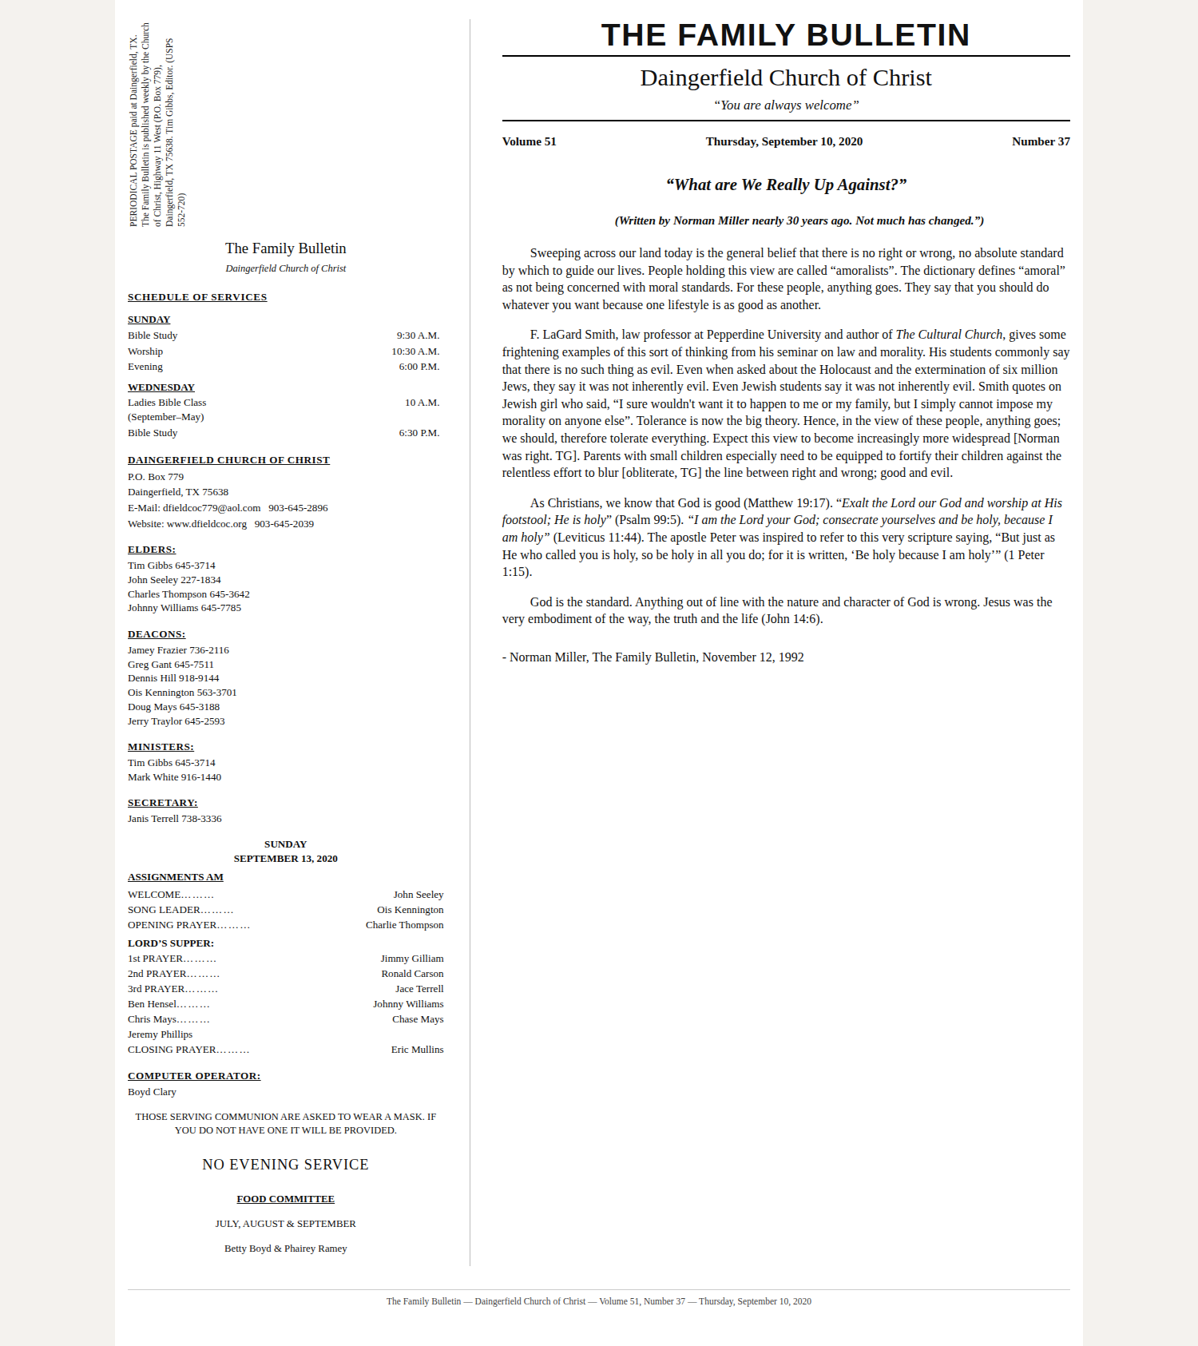PERIODICAL POSTAGE paid at Daingerfield, TX. The Family Bulletin is published weekly by the Church of Christ, Highway 11 West (P.O. Box 779), Daingerfield, TX 75638. Tim Gibbs, Editor. (USPS 552-720)
The Family Bulletin Daingerfield Church of Christ
SCHEDULE OF SERVICES
| SUNDAY |
| --- |
| Bible Study | 9:30 A.M. |
| Worship | 10:30 A.M. |
| Evening | 6:00 P.M. |
| WEDNESDAY |
| Ladies Bible Class (September–May) | 10 A.M. |
| Bible Study | 6:30 P.M. |
DAINGERFIELD CHURCH OF CHRIST
P.O. Box 779
Daingerfield, TX 75638
E-Mail: dfieldcoc779@aol.com 903-645-2896
Website: www.dfieldcoc.org 903-645-2039
ELDERS:
Tim Gibbs 645-3714
John Seeley 227-1834
Charles Thompson 645-3642
Johnny Williams 645-7785
DEACONS:
Jamey Frazier 736-2116
Greg Gant 645-7511
Dennis Hill 918-9144
Ois Kennington 563-3701
Doug Mays 645-3188
Jerry Traylor 645-2593
MINISTERS:
Tim Gibbs 645-3714
Mark White 916-1440
SECRETARY:
Janis Terrell 738-3336
SUNDAY
SEPTEMBER 13, 2020
ASSIGNMENTS AM
| WELCOME | John Seeley |
| SONG LEADER | Ois Kennington |
| OPENING PRAYER | Charlie Thompson |
| LORD’S SUPPER: |
| 1st PRAYER | Jimmy Gilliam |
| 2nd PRAYER | Ronald Carson |
| 3rd PRAYER | Jace Terrell |
| Ben Hensel | Johnny Williams |
| Chris Mays | Chase Mays |
| Jeremy Phillips | |
| CLOSING PRAYER | Eric Mullins |
COMPUTER OPERATOR:
Boyd Clary
THOSE SERVING COMMUNION ARE ASKED TO WEAR A MASK. IF YOU DO NOT HAVE ONE IT WILL BE PROVIDED.
NO EVENING SERVICE
FOOD COMMITTEE
JULY, AUGUST & SEPTEMBER
Betty Boyd & Phairey Ramey
The Family Bulletin
Daingerfield Church of Christ
“You are always welcome”
Volume 51 Thursday, September 10, 2020 Number 37
“What are We Really Up Against?”
(Written by Norman Miller nearly 30 years ago. Not much has changed.”)
Sweeping across our land today is the general belief that there is no right or wrong, no absolute standard by which to guide our lives. People holding this view are called “amoralists”. The dictionary defines “amoral” as not being concerned with moral standards. For these people, anything goes. They say that you should do whatever you want because one lifestyle is as good as another.
F. LaGard Smith, law professor at Pepperdine University and author of The Cultural Church, gives some frightening examples of this sort of thinking from his seminar on law and morality. His students commonly say that there is no such thing as evil. Even when asked about the Holocaust and the extermination of six million Jews, they say it was not inherently evil. Even Jewish students say it was not inherently evil. Smith quotes on Jewish girl who said, “I sure wouldn't want it to happen to me or my family, but I simply cannot impose my morality on anyone else”. Tolerance is now the big theory. Hence, in the view of these people, anything goes; we should, therefore tolerate everything. Expect this view to become increasingly more widespread [Norman was right. TG]. Parents with small children especially need to be equipped to fortify their children against the relentless effort to blur [obliterate, TG] the line between right and wrong; good and evil.
As Christians, we know that God is good (Matthew 19:17). “Exalt the Lord our God and worship at His footstool; He is holy” (Psalm 99:5). “I am the Lord your God; consecrate yourselves and be holy, because I am holy” (Leviticus 11:44). The apostle Peter was inspired to refer to this very scripture saying, “But just as He who called you is holy, so be holy in all you do; for it is written, ‘Be holy because I am holy’” (1 Peter 1:15).
God is the standard. Anything out of line with the nature and character of God is wrong. Jesus was the very embodiment of the way, the truth and the life (John 14:6).
- Norman Miller, The Family Bulletin, November 12, 1992
The Family Bulletin — Daingerfield Church of Christ — Volume 51, Number 37 — Thursday, September 10, 2020